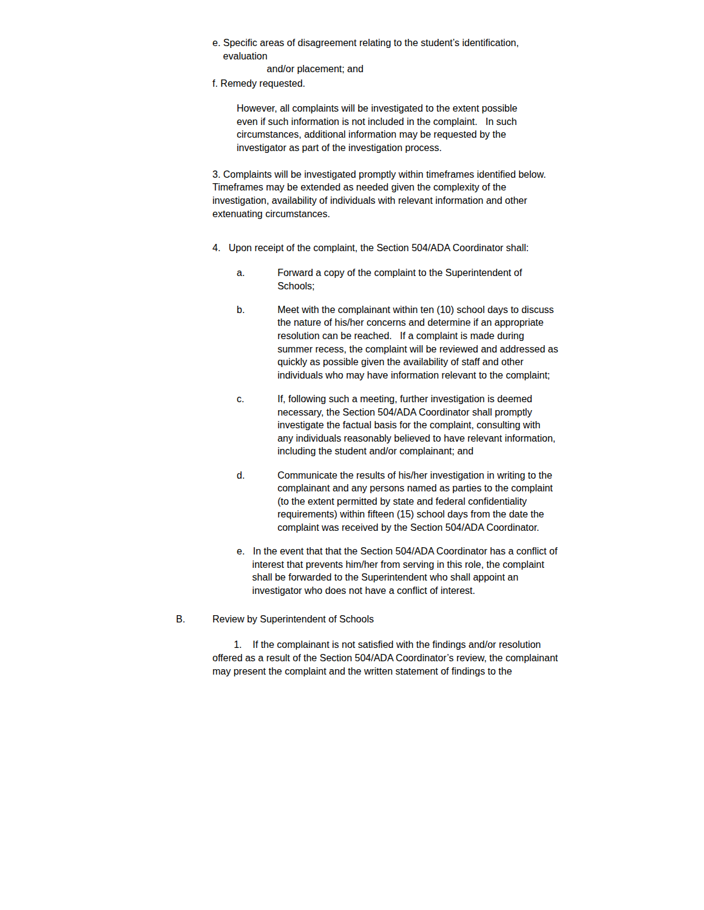e. Specific areas of disagreement relating to the student’s identification, evaluation and/or placement; and
f. Remedy requested.
However, all complaints will be investigated to the extent possible even if such information is not included in the complaint. In such circumstances, additional information may be requested by the investigator as part of the investigation process.
3. Complaints will be investigated promptly within timeframes identified below. Timeframes may be extended as needed given the complexity of the investigation, availability of individuals with relevant information and other extenuating circumstances.
4. Upon receipt of the complaint, the Section 504/ADA Coordinator shall:
a.
Forward a copy of the complaint to the Superintendent of Schools;
b.
Meet with the complainant within ten (10) school days to discuss the nature of his/her concerns and determine if an appropriate resolution can be reached. If a complaint is made during summer recess, the complaint will be reviewed and addressed as quickly as possible given the availability of staff and other individuals who may have information relevant to the complaint;
c.
If, following such a meeting, further investigation is deemed necessary, the Section 504/ADA Coordinator shall promptly investigate the factual basis for the complaint, consulting with any individuals reasonably believed to have relevant information, including the student and/or complainant; and
d.
Communicate the results of his/her investigation in writing to the complainant and any persons named as parties to the complaint (to the extent permitted by state and federal confidentiality requirements) within fifteen (15) school days from the date the complaint was received by the Section 504/ADA Coordinator.
e. In the event that that the Section 504/ADA Coordinator has a conflict of interest that prevents him/her from serving in this role, the complaint shall be forwarded to the Superintendent who shall appoint an investigator who does not have a conflict of interest.
B.
Review by Superintendent of Schools
1. If the complainant is not satisfied with the findings and/or resolution offered as a result of the Section 504/ADA Coordinator’s review, the complainant may present the complaint and the written statement of findings to the